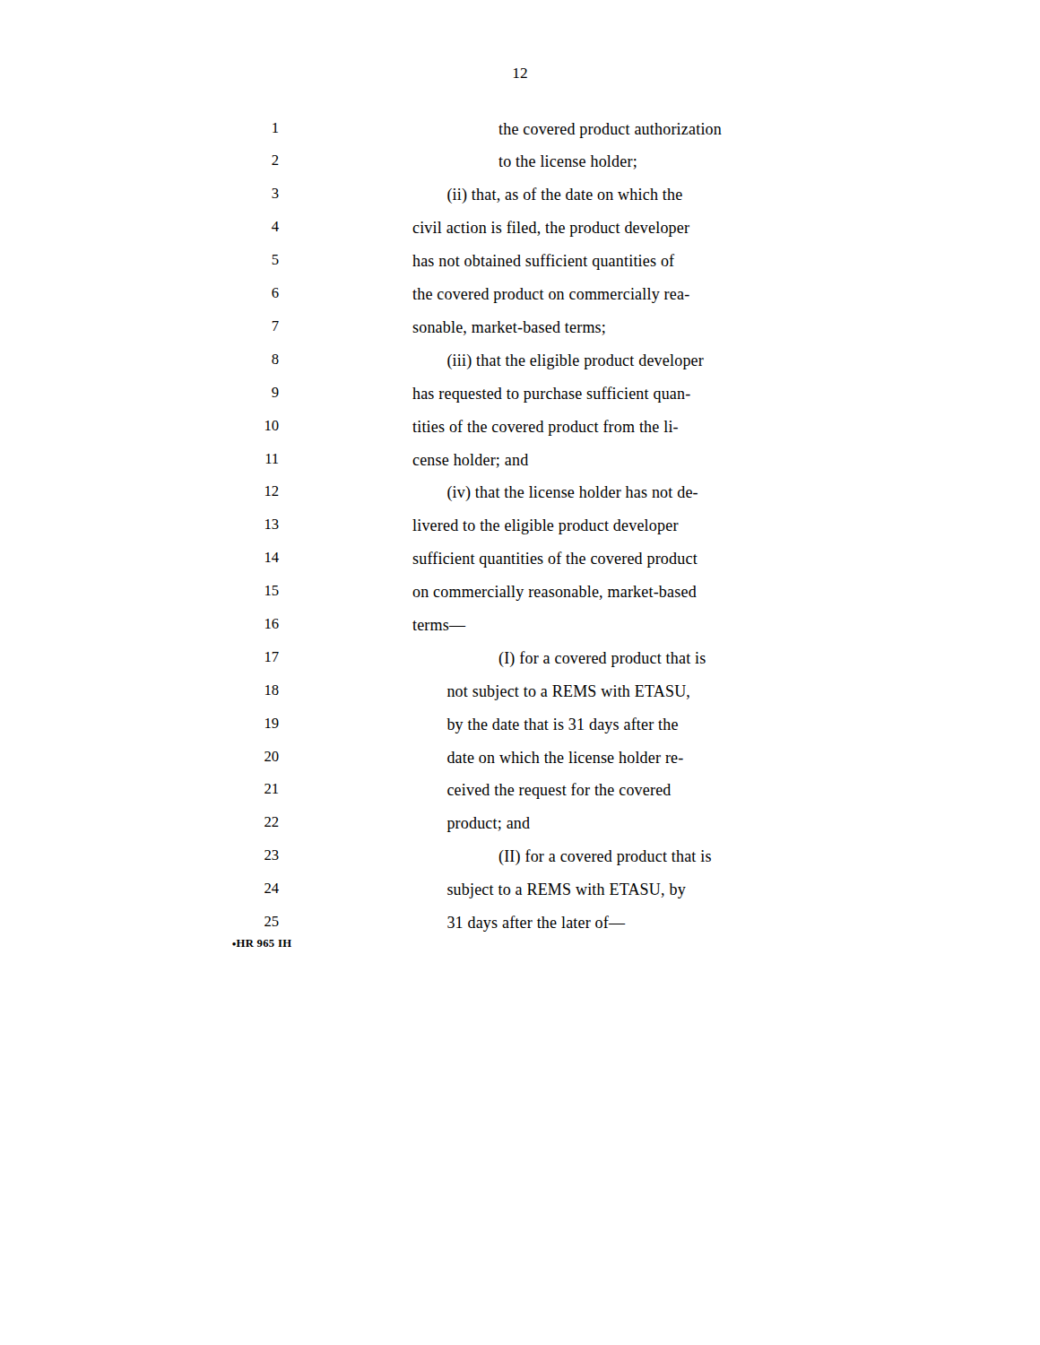12
| 1 | the covered product authorization |
| 2 | to the license holder; |
| 3 | (ii) that, as of the date on which the |
| 4 | civil action is filed, the product developer |
| 5 | has not obtained sufficient quantities of |
| 6 | the covered product on commercially rea- |
| 7 | sonable, market-based terms; |
| 8 | (iii) that the eligible product developer |
| 9 | has requested to purchase sufficient quan- |
| 10 | tities of the covered product from the li- |
| 11 | cense holder; and |
| 12 | (iv) that the license holder has not de- |
| 13 | livered to the eligible product developer |
| 14 | sufficient quantities of the covered product |
| 15 | on commercially reasonable, market-based |
| 16 | terms— |
| 17 | (I) for a covered product that is |
| 18 | not subject to a REMS with ETASU, |
| 19 | by the date that is 31 days after the |
| 20 | date on which the license holder re- |
| 21 | ceived the request for the covered |
| 22 | product; and |
| 23 | (II) for a covered product that is |
| 24 | subject to a REMS with ETASU, by |
| 25 | 31 days after the later of— |
•HR 965 IH